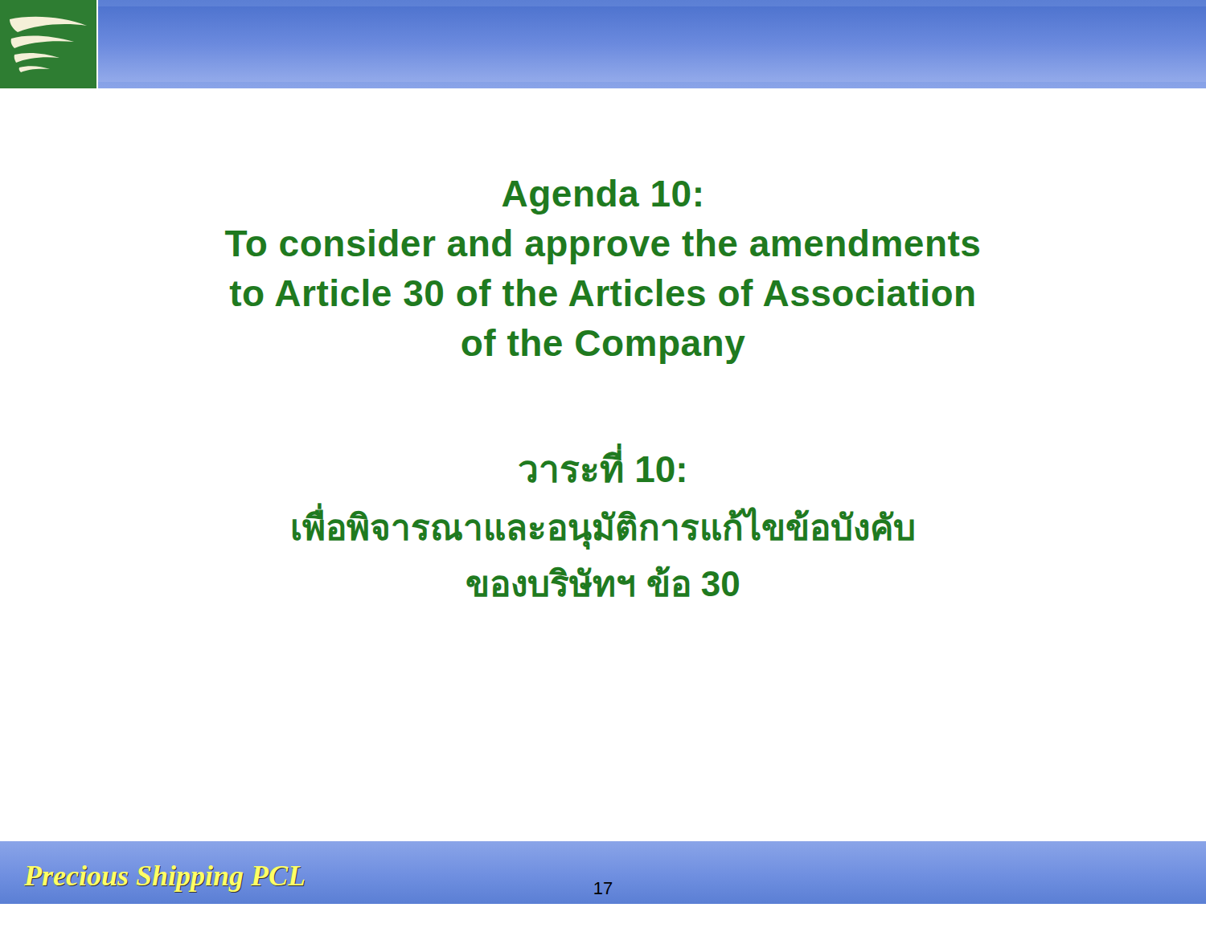Agenda 10:
To consider and approve the amendments
to Article 30 of the Articles of Association
of the Company
วาระที่ 10:
เพื่อพิจารณาและอนุมัติการแก้ไขข้อบังคับ
ของบริษัทฯ ข้อ 30
Precious Shipping PCL
17